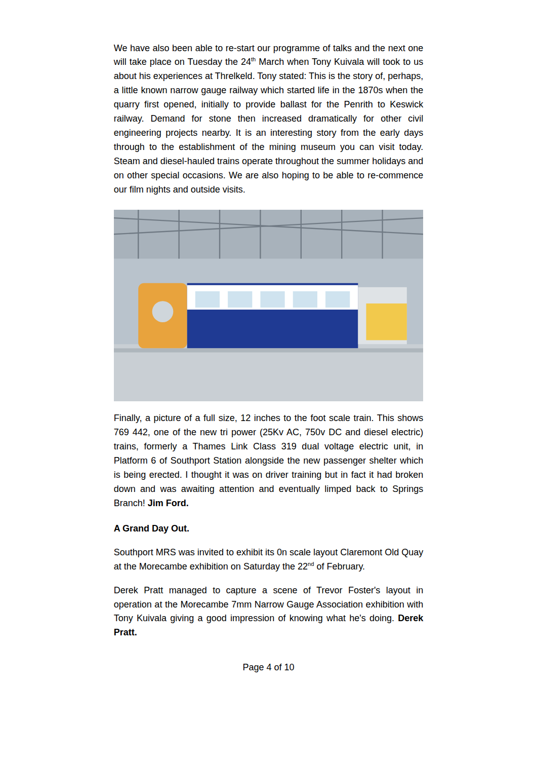We have also been able to re-start our programme of talks and the next one will take place on Tuesday the 24th March when Tony Kuivala will took to us about his experiences at Threlkeld. Tony stated: This is the story of, perhaps, a little known narrow gauge railway which started life in the 1870s when the quarry first opened, initially to provide ballast for the Penrith to Keswick railway. Demand for stone then increased dramatically for other civil engineering projects nearby. It is an interesting story from the early days through to the establishment of the mining museum you can visit today. Steam and diesel-hauled trains operate throughout the summer holidays and on other special occasions. We are also hoping to be able to re-commence our film nights and outside visits.
Finally, a picture of a full size, 12 inches to the foot scale train. This shows 769 442, one of the new tri power (25Kv AC, 750v DC and diesel electric) trains, formerly a Thames Link Class 319 dual voltage electric unit, in Platform 6 of Southport Station alongside the new passenger shelter which is being erected. I thought it was on driver training but in fact it had broken down and was awaiting attention and eventually limped back to Springs Branch! Jim Ford.
A Grand Day Out.
Southport MRS was invited to exhibit its 0n scale layout Claremont Old Quay at the Morecambe exhibition on Saturday the 22nd of February.
Derek Pratt managed to capture a scene of Trevor Foster's layout in operation at the Morecambe 7mm Narrow Gauge Association exhibition with Tony Kuivala giving a good impression of knowing what he's doing. Derek Pratt.
Page 4 of 10